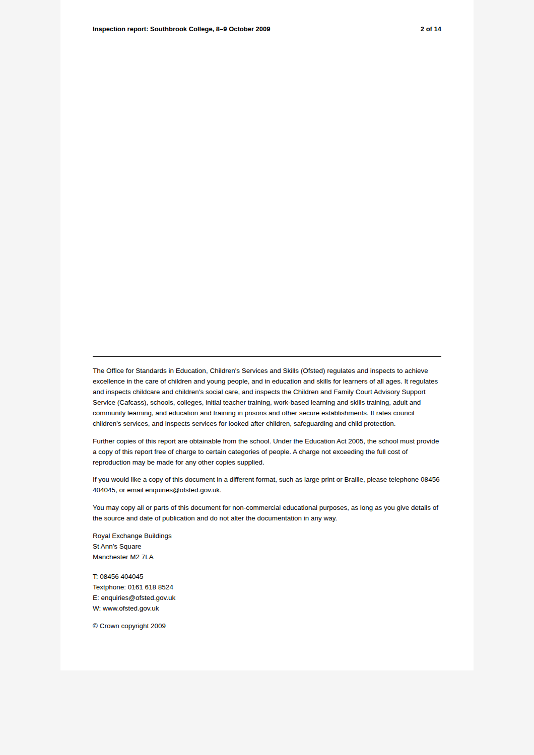Inspection report: Southbrook College, 8–9 October 2009
2 of 14
The Office for Standards in Education, Children's Services and Skills (Ofsted) regulates and inspects to achieve excellence in the care of children and young people, and in education and skills for learners of all ages. It regulates and inspects childcare and children's social care, and inspects the Children and Family Court Advisory Support Service (Cafcass), schools, colleges, initial teacher training, work-based learning and skills training, adult and community learning, and education and training in prisons and other secure establishments. It rates council children's services, and inspects services for looked after children, safeguarding and child protection.
Further copies of this report are obtainable from the school. Under the Education Act 2005, the school must provide a copy of this report free of charge to certain categories of people. A charge not exceeding the full cost of reproduction may be made for any other copies supplied.
If you would like a copy of this document in a different format, such as large print or Braille, please telephone 08456 404045, or email enquiries@ofsted.gov.uk.
You may copy all or parts of this document for non-commercial educational purposes, as long as you give details of the source and date of publication and do not alter the documentation in any way.
Royal Exchange Buildings
St Ann's Square
Manchester M2 7LA
T: 08456 404045
Textphone: 0161 618 8524
E: enquiries@ofsted.gov.uk
W: www.ofsted.gov.uk
© Crown copyright 2009